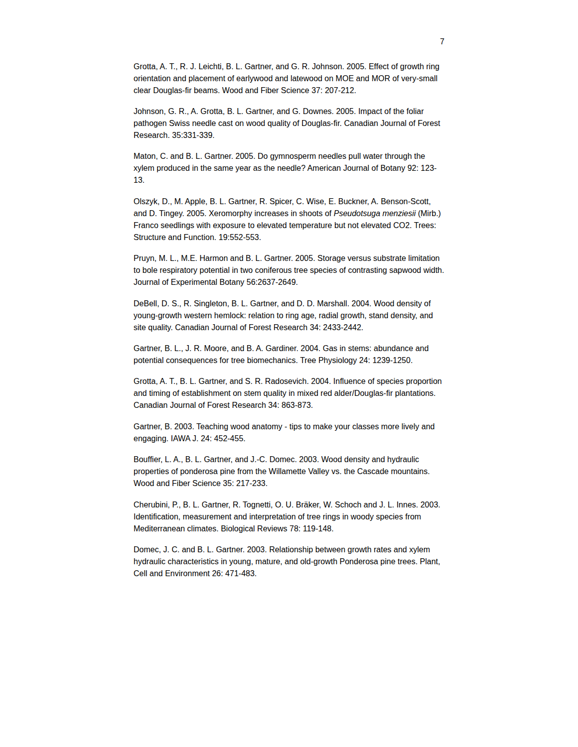7
Grotta, A. T., R. J. Leichti, B. L. Gartner, and G. R. Johnson. 2005. Effect of growth ring orientation and placement of earlywood and latewood on MOE and MOR of very-small clear Douglas-fir beams. Wood and Fiber Science 37: 207-212.
Johnson, G. R., A. Grotta, B. L. Gartner, and G. Downes. 2005. Impact of the foliar pathogen Swiss needle cast on wood quality of Douglas-fir. Canadian Journal of Forest Research. 35:331-339.
Maton, C. and B. L. Gartner. 2005. Do gymnosperm needles pull water through the xylem produced in the same year as the needle? American Journal of Botany 92: 123-13.
Olszyk, D., M. Apple, B. L. Gartner, R. Spicer, C. Wise, E. Buckner, A. Benson-Scott, and D. Tingey. 2005. Xeromorphy increases in shoots of Pseudotsuga menziesii (Mirb.) Franco seedlings with exposure to elevated temperature but not elevated CO2. Trees: Structure and Function. 19:552-553.
Pruyn, M. L., M.E. Harmon and B. L. Gartner. 2005. Storage versus substrate limitation to bole respiratory potential in two coniferous tree species of contrasting sapwood width. Journal of Experimental Botany 56:2637-2649.
DeBell, D. S., R. Singleton, B. L. Gartner, and D. D. Marshall. 2004. Wood density of young-growth western hemlock: relation to ring age, radial growth, stand density, and site quality. Canadian Journal of Forest Research 34: 2433-2442.
Gartner, B. L., J. R. Moore, and B. A. Gardiner. 2004. Gas in stems: abundance and potential consequences for tree biomechanics. Tree Physiology 24: 1239-1250.
Grotta, A. T., B. L. Gartner, and S. R. Radosevich. 2004. Influence of species proportion and timing of establishment on stem quality in mixed red alder/Douglas-fir plantations. Canadian Journal of Forest Research 34: 863-873.
Gartner, B. 2003. Teaching wood anatomy - tips to make your classes more lively and engaging. IAWA J. 24: 452-455.
Bouffier, L. A., B. L. Gartner, and J.-C. Domec. 2003. Wood density and hydraulic properties of ponderosa pine from the Willamette Valley vs. the Cascade mountains. Wood and Fiber Science 35: 217-233.
Cherubini, P., B. L. Gartner, R. Tognetti, O. U. Bräker, W. Schoch and J. L. Innes. 2003. Identification, measurement and interpretation of tree rings in woody species from Mediterranean climates. Biological Reviews 78: 119-148.
Domec, J. C. and B. L. Gartner. 2003. Relationship between growth rates and xylem hydraulic characteristics in young, mature, and old-growth Ponderosa pine trees. Plant, Cell and Environment 26: 471-483.